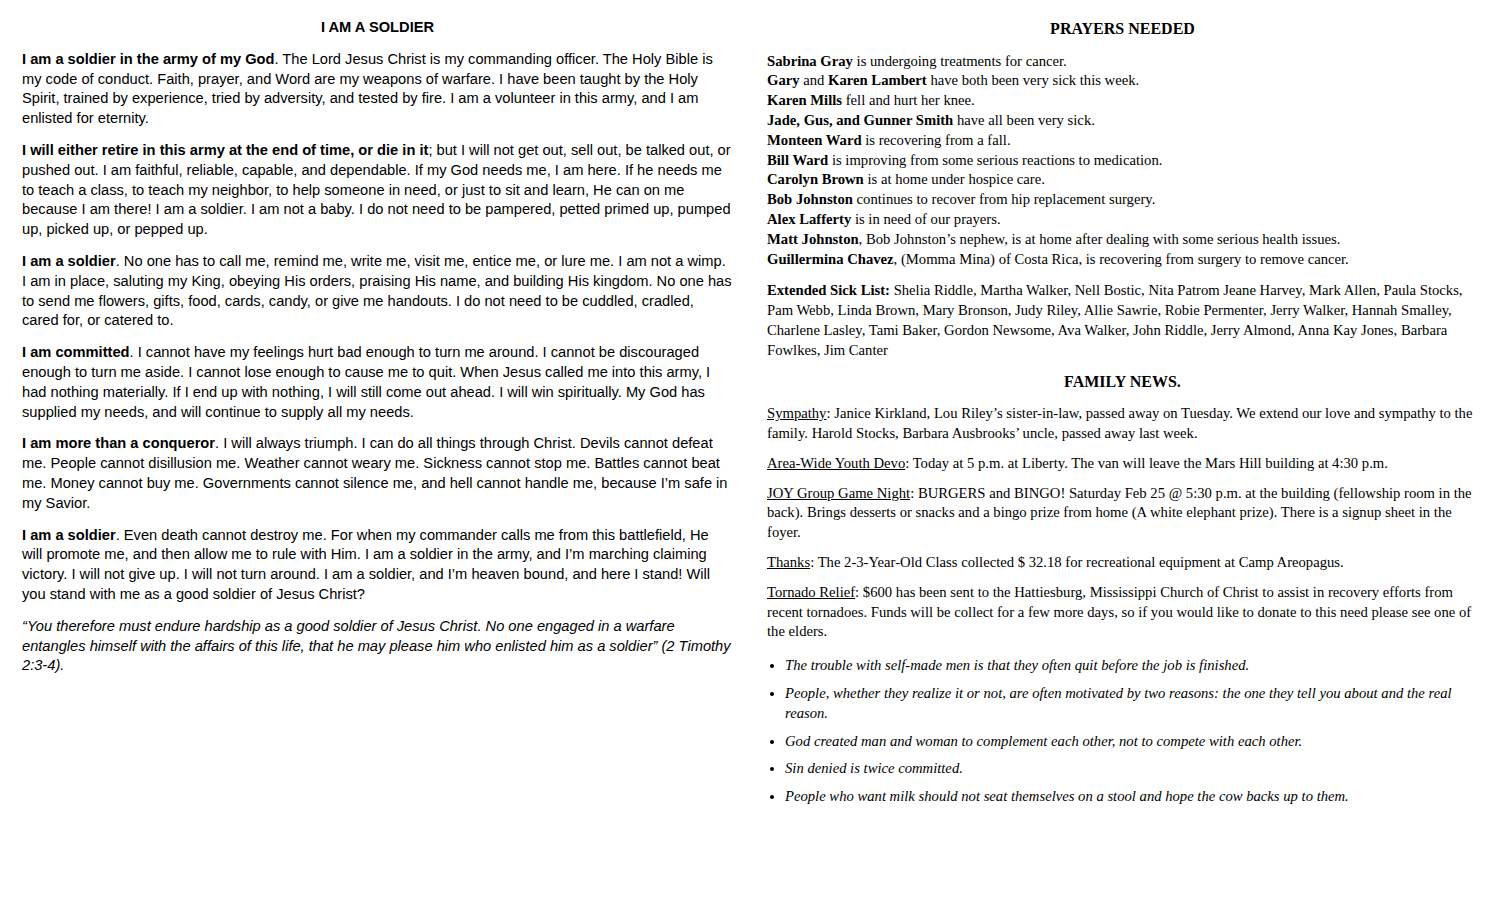I AM A SOLDIER
I am a soldier in the army of my God. The Lord Jesus Christ is my commanding officer. The Holy Bible is my code of conduct. Faith, prayer, and Word are my weapons of warfare. I have been taught by the Holy Spirit, trained by experience, tried by adversity, and tested by fire. I am a volunteer in this army, and I am enlisted for eternity.
I will either retire in this army at the end of time, or die in it; but I will not get out, sell out, be talked out, or pushed out. I am faithful, reliable, capable, and dependable. If my God needs me, I am here. If he needs me to teach a class, to teach my neighbor, to help someone in need, or just to sit and learn, He can on me because I am there! I am a soldier. I am not a baby. I do not need to be pampered, petted primed up, pumped up, picked up, or pepped up.
I am a soldier. No one has to call me, remind me, write me, visit me, entice me, or lure me. I am not a wimp. I am in place, saluting my King, obeying His orders, praising His name, and building His kingdom. No one has to send me flowers, gifts, food, cards, candy, or give me handouts. I do not need to be cuddled, cradled, cared for, or catered to.
I am committed. I cannot have my feelings hurt bad enough to turn me around. I cannot be discouraged enough to turn me aside. I cannot lose enough to cause me to quit. When Jesus called me into this army, I had nothing materially. If I end up with nothing, I will still come out ahead. I will win spiritually. My God has supplied my needs, and will continue to supply all my needs.
I am more than a conqueror. I will always triumph. I can do all things through Christ. Devils cannot defeat me. People cannot disillusion me. Weather cannot weary me. Sickness cannot stop me. Battles cannot beat me. Money cannot buy me. Governments cannot silence me, and hell cannot handle me, because I’m safe in my Savior.
I am a soldier. Even death cannot destroy me. For when my commander calls me from this battlefield, He will promote me, and then allow me to rule with Him. I am a soldier in the army, and I’m marching claiming victory. I will not give up. I will not turn around. I am a soldier, and I’m heaven bound, and here I stand! Will you stand with me as a good soldier of Jesus Christ?
“You therefore must endure hardship as a good soldier of Jesus Christ. No one engaged in a warfare entangles himself with the affairs of this life, that he may please him who enlisted him as a soldier” (2 Timothy 2:3-4).
PRAYERS NEEDED
Sabrina Gray is undergoing treatments for cancer.
Gary and Karen Lambert have both been very sick this week.
Karen Mills fell and hurt her knee.
Jade, Gus, and Gunner Smith have all been very sick.
Monteen Ward is recovering from a fall.
Bill Ward is improving from some serious reactions to medication.
Carolyn Brown is at home under hospice care.
Bob Johnston continues to recover from hip replacement surgery.
Alex Lafferty is in need of our prayers.
Matt Johnston, Bob Johnston’s nephew, is at home after dealing with some serious health issues.
Guillermina Chavez, (Momma Mina) of Costa Rica, is recovering from surgery to remove cancer.
Extended Sick List: Shelia Riddle, Martha Walker, Nell Bostic, Nita Patrom Jeane Harvey, Mark Allen, Paula Stocks, Pam Webb, Linda Brown, Mary Bronson, Judy Riley, Allie Sawrie, Robie Permenter, Jerry Walker, Hannah Smalley, Charlene Lasley, Tami Baker, Gordon Newsome, Ava Walker, John Riddle, Jerry Almond, Anna Kay Jones, Barbara Fowlkes, Jim Canter
FAMILY NEWS.
Sympathy: Janice Kirkland, Lou Riley’s sister-in-law, passed away on Tuesday. We extend our love and sympathy to the family. Harold Stocks, Barbara Ausbrooks’ uncle, passed away last week.
Area-Wide Youth Devo: Today at 5 p.m. at Liberty. The van will leave the Mars Hill building at 4:30 p.m.
JOY Group Game Night: BURGERS and BINGO! Saturday Feb 25 @ 5:30 p.m. at the building (fellowship room in the back). Brings desserts or snacks and a bingo prize from home (A white elephant prize). There is a signup sheet in the foyer.
Thanks: The 2-3-Year-Old Class collected $ 32.18 for recreational equipment at Camp Areopagus.
Tornado Relief: $600 has been sent to the Hattiesburg, Mississippi Church of Christ to assist in recovery efforts from recent tornadoes. Funds will be collect for a few more days, so if you would like to donate to this need please see one of the elders.
The trouble with self-made men is that they often quit before the job is finished.
People, whether they realize it or not, are often motivated by two reasons: the one they tell you about and the real reason.
God created man and woman to complement each other, not to compete with each other.
Sin denied is twice committed.
People who want milk should not seat themselves on a stool and hope the cow backs up to them.